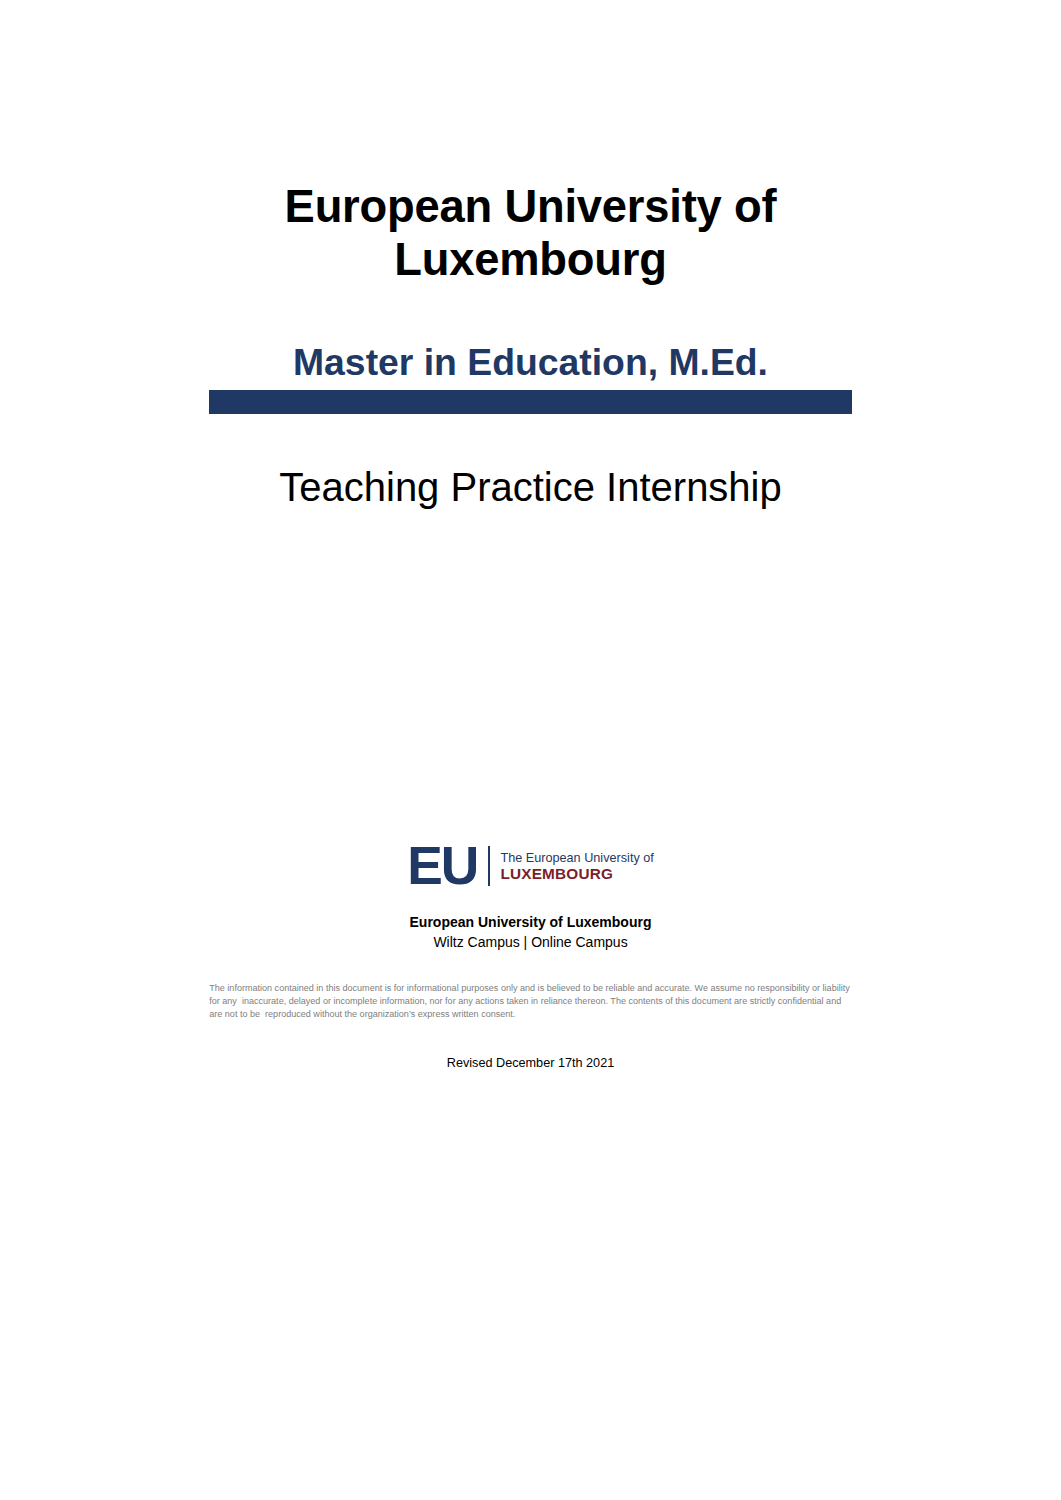European University of Luxembourg
Master in Education, M.Ed.
Teaching Practice Internship
EU The European University of
LUXEMBOURG
European University of Luxembourg
Wiltz Campus | Online Campus
The information contained in this document is for informational purposes only and is believed to be reliable and accurate. We assume no responsibility or liability for any inaccurate, delayed or incomplete information, nor for any actions taken in reliance thereon. The contents of this document are strictly confidential and are not to be reproduced without the organization’s express written consent.
Revised December 17th 2021